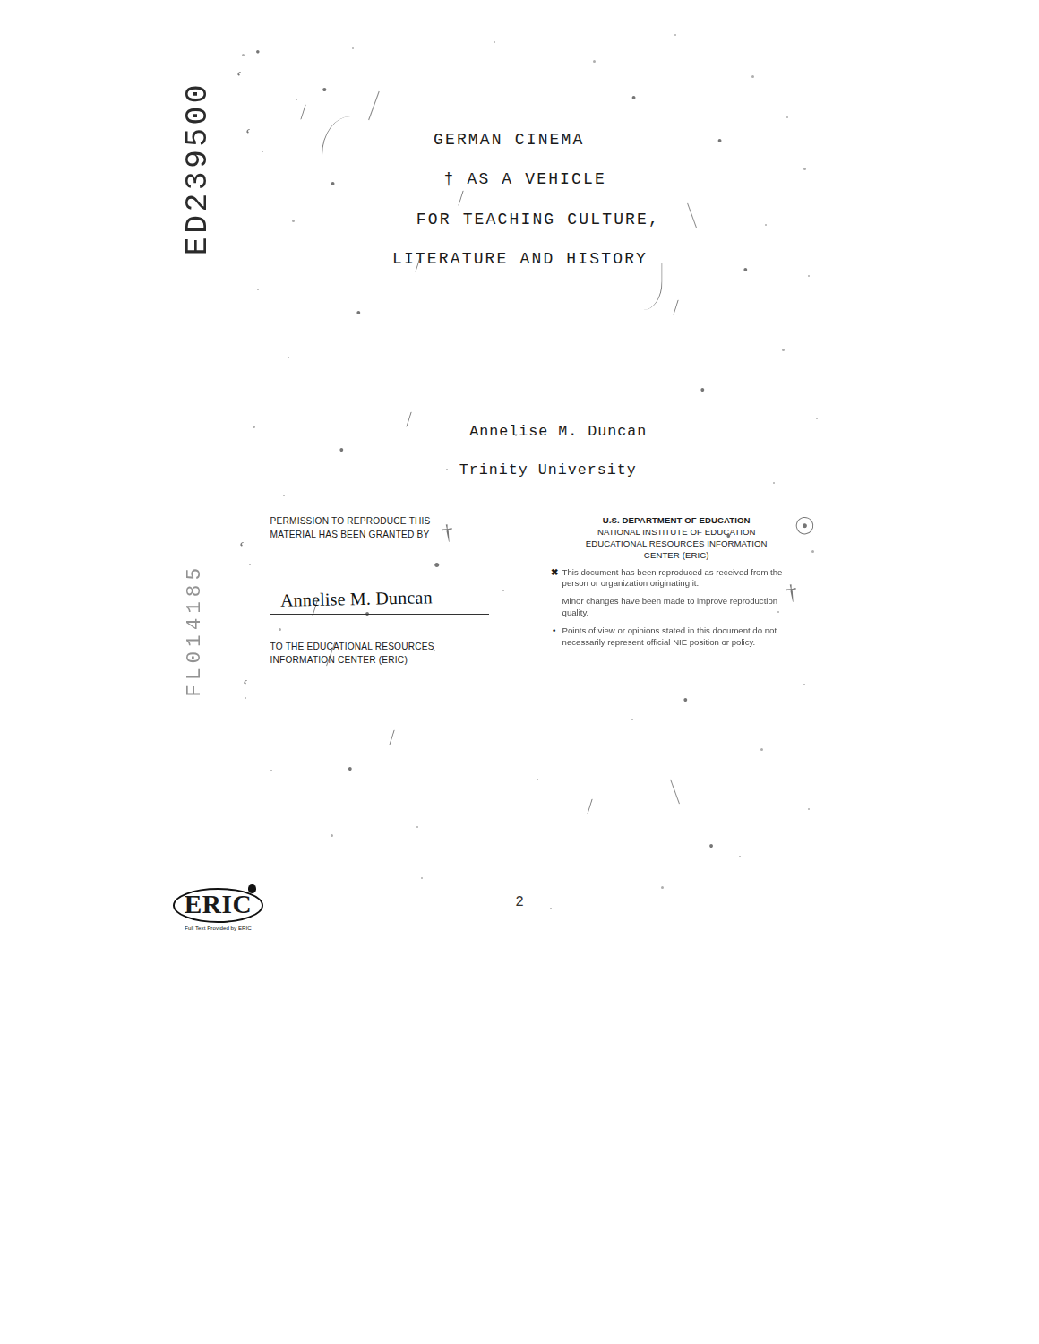ED239500
FL014185
•
•
•
•
•
•
•
•
•
•
•
•
•
•
⁄
⁄
⁄
⁄
⁄
⁄
⁄
⁄
‘
‘
‘
‘
☉
†
†
•
GERMAN CINEMA
† AS A VEHICLE
FOR TEACHING CULTURE,
LITERATURE AND HISTORY
Annelise M. Duncan
Trinity University
PERMISSION TO REPRODUCE THIS
MATERIAL HAS BEEN GRANTED BY
Annelise M. Duncan
TO THE EDUCATIONAL RESOURCES
INFORMATION CENTER (ERIC)
U.S. DEPARTMENT OF EDUCATION
NATIONAL INSTITUTE OF EDUCATION
EDUCATIONAL RESOURCES INFORMATION
CENTER (ERIC)
✖
This document has been reproduced as received from the person or organization originating it.
Minor changes have been made to improve reproduction quality.
•
Points of view or opinions stated in this document do not necessarily represent official NIE position or policy.
2
ERIC
Full Text Provided by ERIC